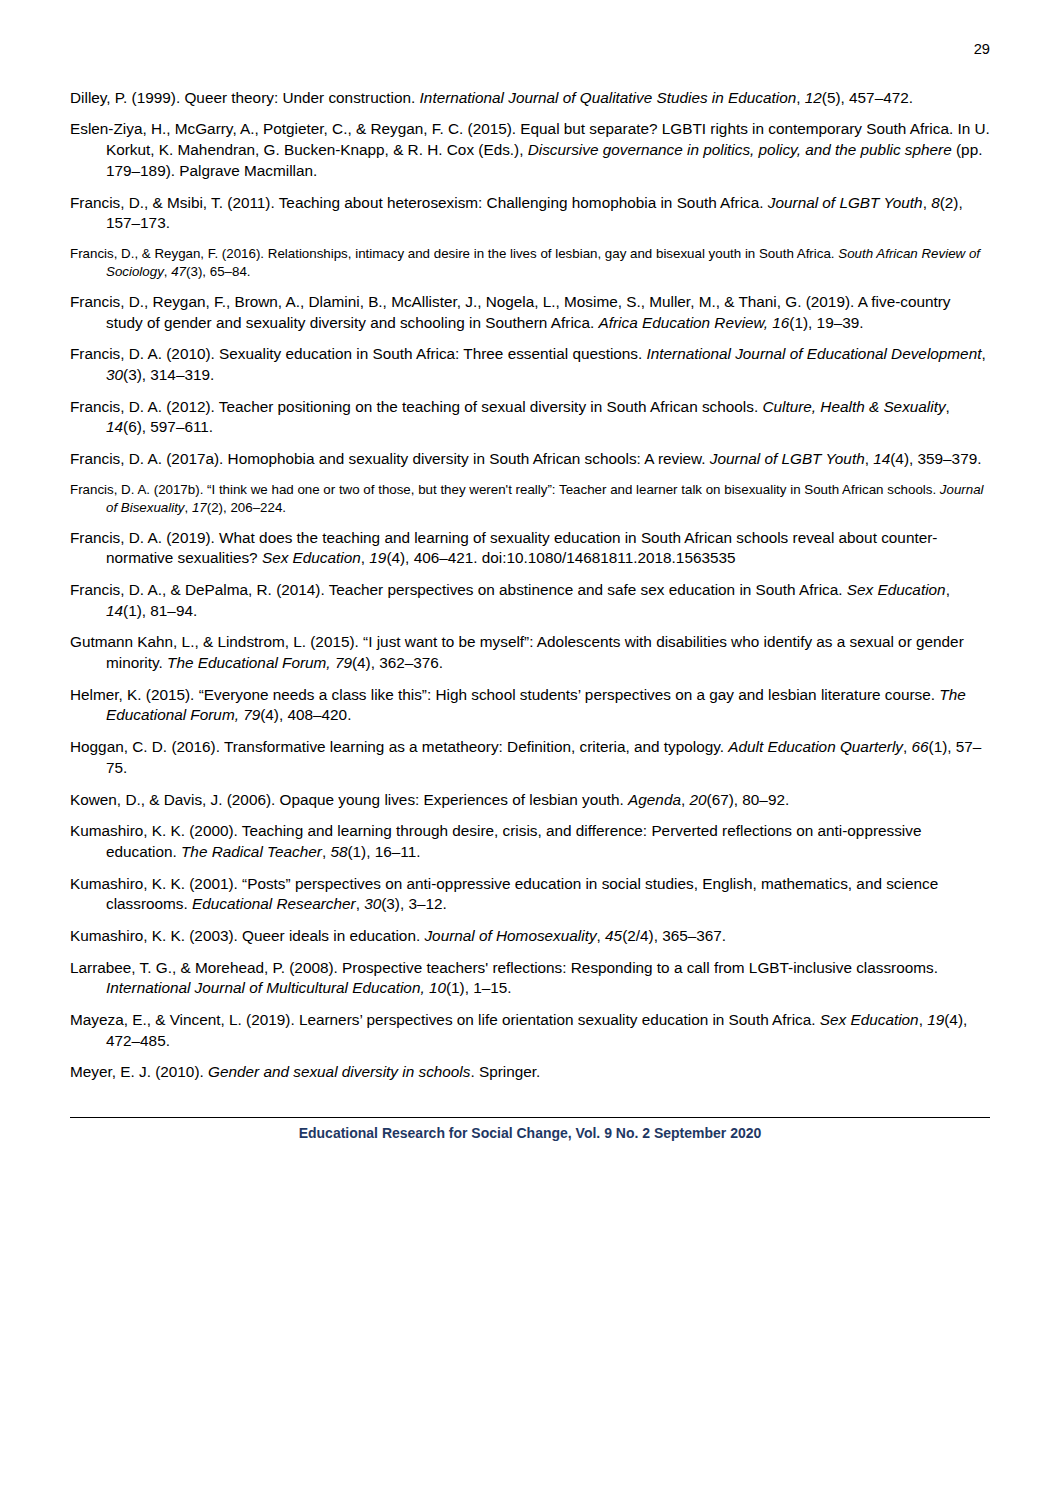29
Dilley, P. (1999). Queer theory: Under construction. International Journal of Qualitative Studies in Education, 12(5), 457–472.
Eslen-Ziya, H., McGarry, A., Potgieter, C., & Reygan, F. C. (2015). Equal but separate? LGBTI rights in contemporary South Africa. In U. Korkut, K. Mahendran, G. Bucken-Knapp, & R. H. Cox (Eds.), Discursive governance in politics, policy, and the public sphere (pp. 179–189). Palgrave Macmillan.
Francis, D., & Msibi, T. (2011). Teaching about heterosexism: Challenging homophobia in South Africa. Journal of LGBT Youth, 8(2), 157–173.
Francis, D., & Reygan, F. (2016). Relationships, intimacy and desire in the lives of lesbian, gay and bisexual youth in South Africa. South African Review of Sociology, 47(3), 65–84.
Francis, D., Reygan, F., Brown, A., Dlamini, B., McAllister, J., Nogela, L., Mosime, S., Muller, M., & Thani, G. (2019). A five-country study of gender and sexuality diversity and schooling in Southern Africa. Africa Education Review, 16(1), 19–39.
Francis, D. A. (2010). Sexuality education in South Africa: Three essential questions. International Journal of Educational Development, 30(3), 314–319.
Francis, D. A. (2012). Teacher positioning on the teaching of sexual diversity in South African schools. Culture, Health & Sexuality, 14(6), 597–611.
Francis, D. A. (2017a). Homophobia and sexuality diversity in South African schools: A review. Journal of LGBT Youth, 14(4), 359–379.
Francis, D. A. (2017b). “I think we had one or two of those, but they weren't really”: Teacher and learner talk on bisexuality in South African schools. Journal of Bisexuality, 17(2), 206–224.
Francis, D. A. (2019). What does the teaching and learning of sexuality education in South African schools reveal about counter-normative sexualities? Sex Education, 19(4), 406–421. doi:10.1080/14681811.2018.1563535
Francis, D. A., & DePalma, R. (2014). Teacher perspectives on abstinence and safe sex education in South Africa. Sex Education, 14(1), 81–94.
Gutmann Kahn, L., & Lindstrom, L. (2015). “I just want to be myself”: Adolescents with disabilities who identify as a sexual or gender minority. The Educational Forum, 79(4), 362–376.
Helmer, K. (2015). “Everyone needs a class like this”: High school students’ perspectives on a gay and lesbian literature course. The Educational Forum, 79(4), 408–420.
Hoggan, C. D. (2016). Transformative learning as a metatheory: Definition, criteria, and typology. Adult Education Quarterly, 66(1), 57–75.
Kowen, D., & Davis, J. (2006). Opaque young lives: Experiences of lesbian youth. Agenda, 20(67), 80–92.
Kumashiro, K. K. (2000). Teaching and learning through desire, crisis, and difference: Perverted reflections on anti-oppressive education. The Radical Teacher, 58(1), 16–11.
Kumashiro, K. K. (2001). “Posts” perspectives on anti-oppressive education in social studies, English, mathematics, and science classrooms. Educational Researcher, 30(3), 3–12.
Kumashiro, K. K. (2003). Queer ideals in education. Journal of Homosexuality, 45(2/4), 365–367.
Larrabee, T. G., & Morehead, P. (2008). Prospective teachers' reflections: Responding to a call from LGBT-inclusive classrooms. International Journal of Multicultural Education, 10(1), 1–15.
Mayeza, E., & Vincent, L. (2019). Learners’ perspectives on life orientation sexuality education in South Africa. Sex Education, 19(4), 472–485.
Meyer, E. J. (2010). Gender and sexual diversity in schools. Springer.
Educational Research for Social Change, Vol. 9 No. 2 September 2020